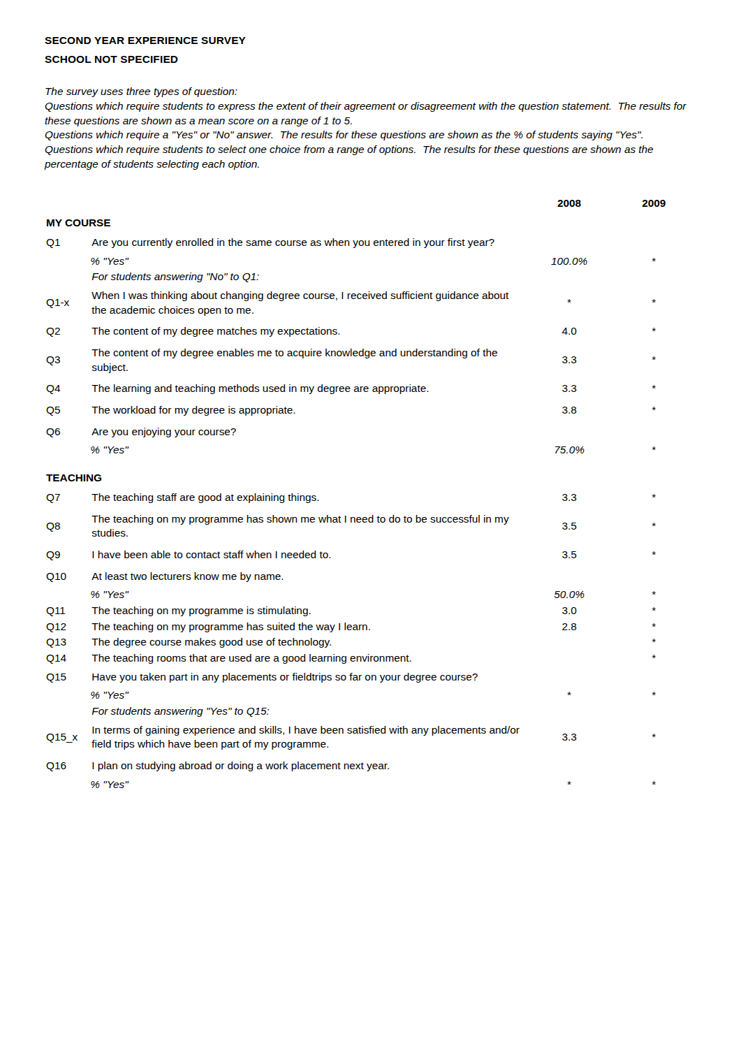SECOND YEAR EXPERIENCE SURVEY
SCHOOL NOT SPECIFIED
The survey uses three types of question:
Questions which require students to express the extent of their agreement or disagreement with the question statement. The results for these questions are shown as a mean score on a range of 1 to 5.
Questions which require a "Yes" or "No" answer. The results for these questions are shown as the % of students saying "Yes".
Questions which require students to select one choice from a range of options. The results for these questions are shown as the percentage of students selecting each option.
| | | 2008 | 2009 |
| --- | --- | --- | --- |
| MY COURSE |
| Q1 | Are you currently enrolled in the same course as when you entered in your first year? | | |
| | % "Yes" | 100.0% | * |
| | For students answering "No" to Q1: | | |
| Q1-x | When I was thinking about changing degree course, I received sufficient guidance about the academic choices open to me. | * | * |
| Q2 | The content of my degree matches my expectations. | 4.0 | * |
| Q3 | The content of my degree enables me to acquire knowledge and understanding of the subject. | 3.3 | * |
| Q4 | The learning and teaching methods used in my degree are appropriate. | 3.3 | * |
| Q5 | The workload for my degree is appropriate. | 3.8 | * |
| Q6 | Are you enjoying your course? | | |
| | % "Yes" | 75.0% | * |
| TEACHING |
| Q7 | The teaching staff are good at explaining things. | 3.3 | * |
| Q8 | The teaching on my programme has shown me what I need to do to be successful in my studies. | 3.5 | * |
| Q9 | I have been able to contact staff when I needed to. | 3.5 | * |
| Q10 | At least two lecturers know me by name. | | |
| | % "Yes" | 50.0% | * |
| Q11 | The teaching on my programme is stimulating. | 3.0 | * |
| Q12 | The teaching on my programme has suited the way I learn. | 2.8 | * |
| Q13 | The degree course makes good use of technology. | | * |
| Q14 | The teaching rooms that are used are a good learning environment. | | * |
| Q15 | Have you taken part in any placements or fieldtrips so far on your degree course? | | |
| | % "Yes" | * | * |
| | For students answering "Yes" to Q15: | | |
| Q15_x | In terms of gaining experience and skills, I have been satisfied with any placements and/or field trips which have been part of my programme. | 3.3 | * |
| Q16 | I plan on studying abroad or doing a work placement next year. | | |
| | % "Yes" | * | * |